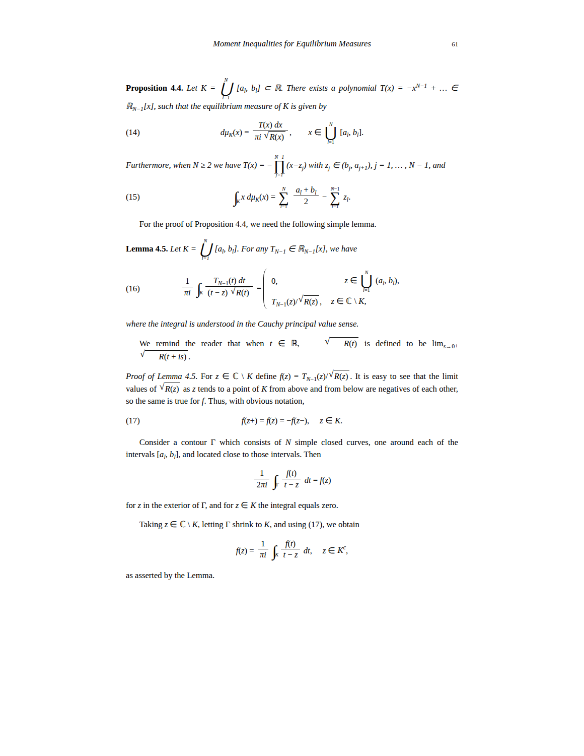Moment Inequalities for Equilibrium Measures 61
Proposition 4.4. Let K = N⋃l=1 [al, bl] ⊂ ℝ. There exists a polynomial T(x) = −xN−1 + … ∈ ℝN−1[x], such that the equilibrium measure of K is given by
(14)
dμK(x) = T(x) dx πi R(x) , x ∈ N⋃l=1 [al, bl].
Furthermore, when N ≥ 2 we have T(x) = −N−1∏j=1(x−zj) with zj ∈ (bj, aj+1), j = 1, … , N − 1, and
(15)
∫K x dμK(x) = N∑l=1 al + bl 2 − N−1∑l=1 zl.
For the proof of Proposition 4.4, we need the following simple lemma.
Lemma 4.5. Let K = N⋃l=1 [al, bl]. For any TN−1 ∈ ℝN−1[x], we have
(16)
1 πi ∫K TN−1(t) dt (t − z) R(t) =
| 0, | z ∈ N ⋃ l =1 ( a l , b l ), |
| T N −1 ( z )/ R ( z ) , | z ∈ ℂ \ K , |
where the integral is understood in the Cauchy principal value sense.
We remind the reader that when t ∈ ℝ, R(t) is defined to be lims→0+ R(t + is).
Proof of Lemma 4.5. For z ∈ ℂ \ K define f(z) = TN−1(z)/R(z). It is easy to see that the limit values of R(z) as z tends to a point of K from above and from below are negatives of each other, so the same is true for f. Thus, with obvious notation,
(17)
f(z+) = f(z) = −f(z−), z ∈ K.
Consider a contour Γ which consists of N simple closed curves, one around each of the intervals [al, bl], and located close to those intervals. Then
12πi ∫Γ f(t) t − z dt = f(z)
for z in the exterior of Γ, and for z ∈ K the integral equals zero.
Taking z ∈ ℂ \ K, letting Γ shrink to K, and using (17), we obtain
f(z) = 1 πi ∫K f(t) t − z dt, z ∈ Kc,
as asserted by the Lemma.